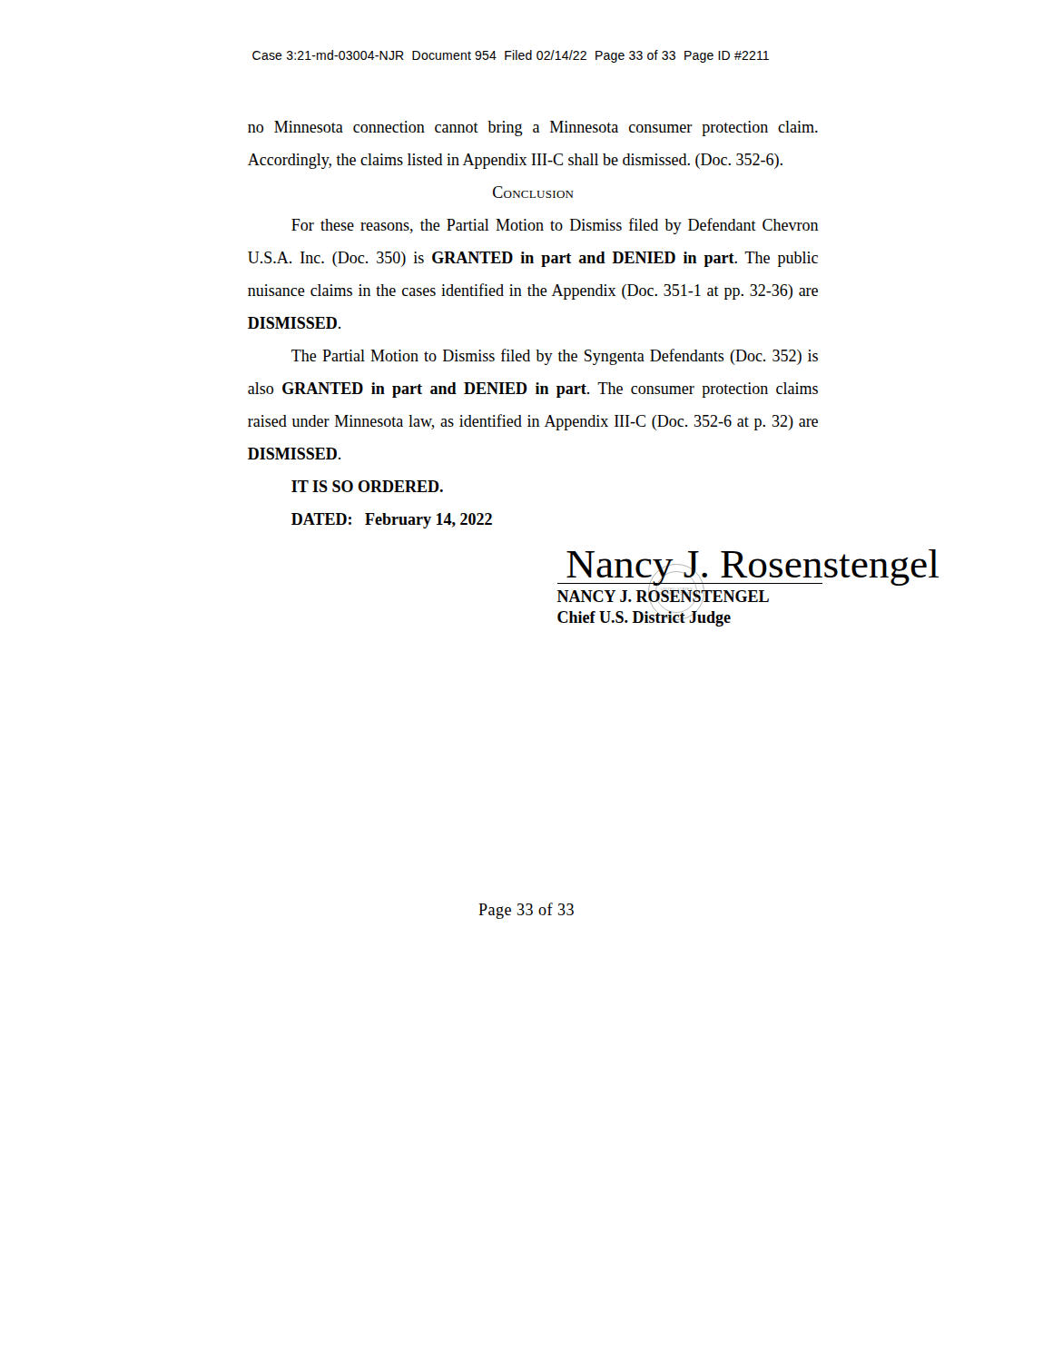Case 3:21-md-03004-NJR Document 954 Filed 02/14/22 Page 33 of 33 Page ID #2211
no Minnesota connection cannot bring a Minnesota consumer protection claim. Accordingly, the claims listed in Appendix III-C shall be dismissed. (Doc. 352-6).
Conclusion
For these reasons, the Partial Motion to Dismiss filed by Defendant Chevron U.S.A. Inc. (Doc. 350) is GRANTED in part and DENIED in part. The public nuisance claims in the cases identified in the Appendix (Doc. 351-1 at pp. 32-36) are DISMISSED.
The Partial Motion to Dismiss filed by the Syngenta Defendants (Doc. 352) is also GRANTED in part and DENIED in part. The consumer protection claims raised under Minnesota law, as identified in Appendix III-C (Doc. 352-6 at p. 32) are DISMISSED.
IT IS SO ORDERED.
DATED: February 14, 2022
Nancy J. Rosenstengel
UNITED STATES
DISTRICT COURT
NANCY J. ROSENSTENGEL
Chief U.S. District Judge
Page 33 of 33